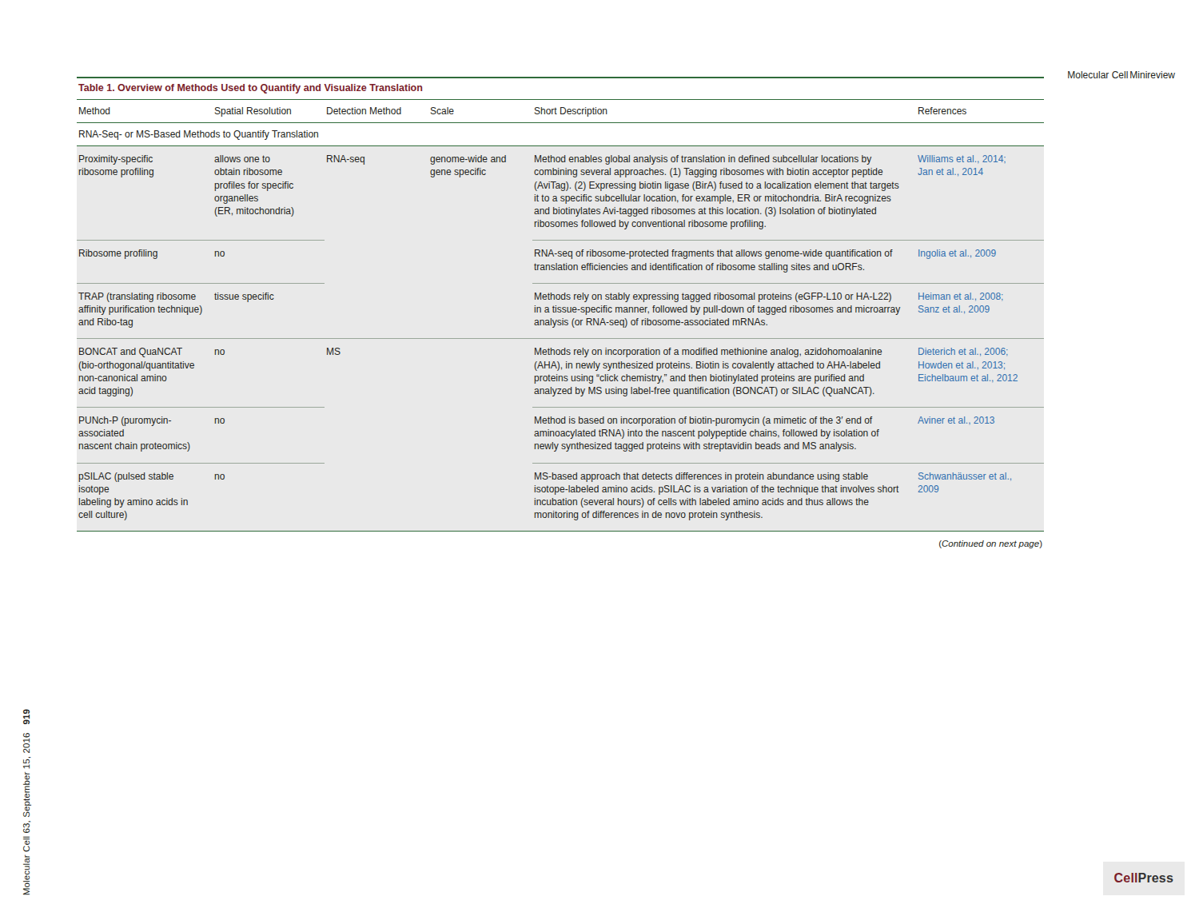Molecular Cell
Minireview
Molecular Cell 63, September 15, 2016 919
Cell Press
Table 1. Overview of Methods Used to Quantify and Visualize Translation
| Method | Spatial Resolution | Detection Method | Scale | Short Description | References |
| --- | --- | --- | --- | --- | --- |
| RNA-Seq- or MS-Based Methods to Quantify Translation |
| Proximity-specific ribosome profiling | allows one to obtain ribosome profiles for specific organelles (ER, mitochondria) | RNA-seq | genome-wide and gene specific | Method enables global analysis of translation in defined subcellular locations by combining several approaches. (1) Tagging ribosomes with biotin acceptor peptide (AviTag). (2) Expressing biotin ligase (BirA) fused to a localization element that targets it to a specific subcellular location, for example, ER or mitochondria. BirA recognizes and biotinylates Avi-tagged ribosomes at this location. (3) Isolation of biotinylated ribosomes followed by conventional ribosome profiling. | Williams et al., 2014; Jan et al., 2014 |
| Ribosome profiling | no | | | RNA-seq of ribosome-protected fragments that allows genome-wide quantification of translation efficiencies and identification of ribosome stalling sites and uORFs. | Ingolia et al., 2009 |
| TRAP (translating ribosome affinity purification technique) and Ribo-tag | tissue specific | | | Methods rely on stably expressing tagged ribosomal proteins (eGFP-L10 or HA-L22) in a tissue-specific manner, followed by pull-down of tagged ribosomes and microarray analysis (or RNA-seq) of ribosome-associated mRNAs. | Heiman et al., 2008; Sanz et al., 2009 |
| BONCAT and QuaNCAT (bio-orthogonal/quantitative non-canonical amino acid tagging) | no | MS | | Methods rely on incorporation of a modified methionine analog, azidohomoalanine (AHA), in newly synthesized proteins. Biotin is covalently attached to AHA-labeled proteins using “click chemistry,” and then biotinylated proteins are purified and analyzed by MS using label-free quantification (BONCAT) or SILAC (QuaNCAT). | Dieterich et al., 2006; Howden et al., 2013; Eichelbaum et al., 2012 |
| PUNch-P (puromycin-associated nascent chain proteomics) | no | | | Method is based on incorporation of biotin-puromycin (a mimetic of the 3′ end of aminoacylated tRNA) into the nascent polypeptide chains, followed by isolation of newly synthesized tagged proteins with streptavidin beads and MS analysis. | Aviner et al., 2013 |
| pSILAC (pulsed stable isotope labeling by amino acids in cell culture) | no | | | MS-based approach that detects differences in protein abundance using stable isotope-labeled amino acids. pSILAC is a variation of the technique that involves short incubation (several hours) of cells with labeled amino acids and thus allows the monitoring of differences in de novo protein synthesis. | Schwanhäusser et al., 2009 |
(Continued on next page)